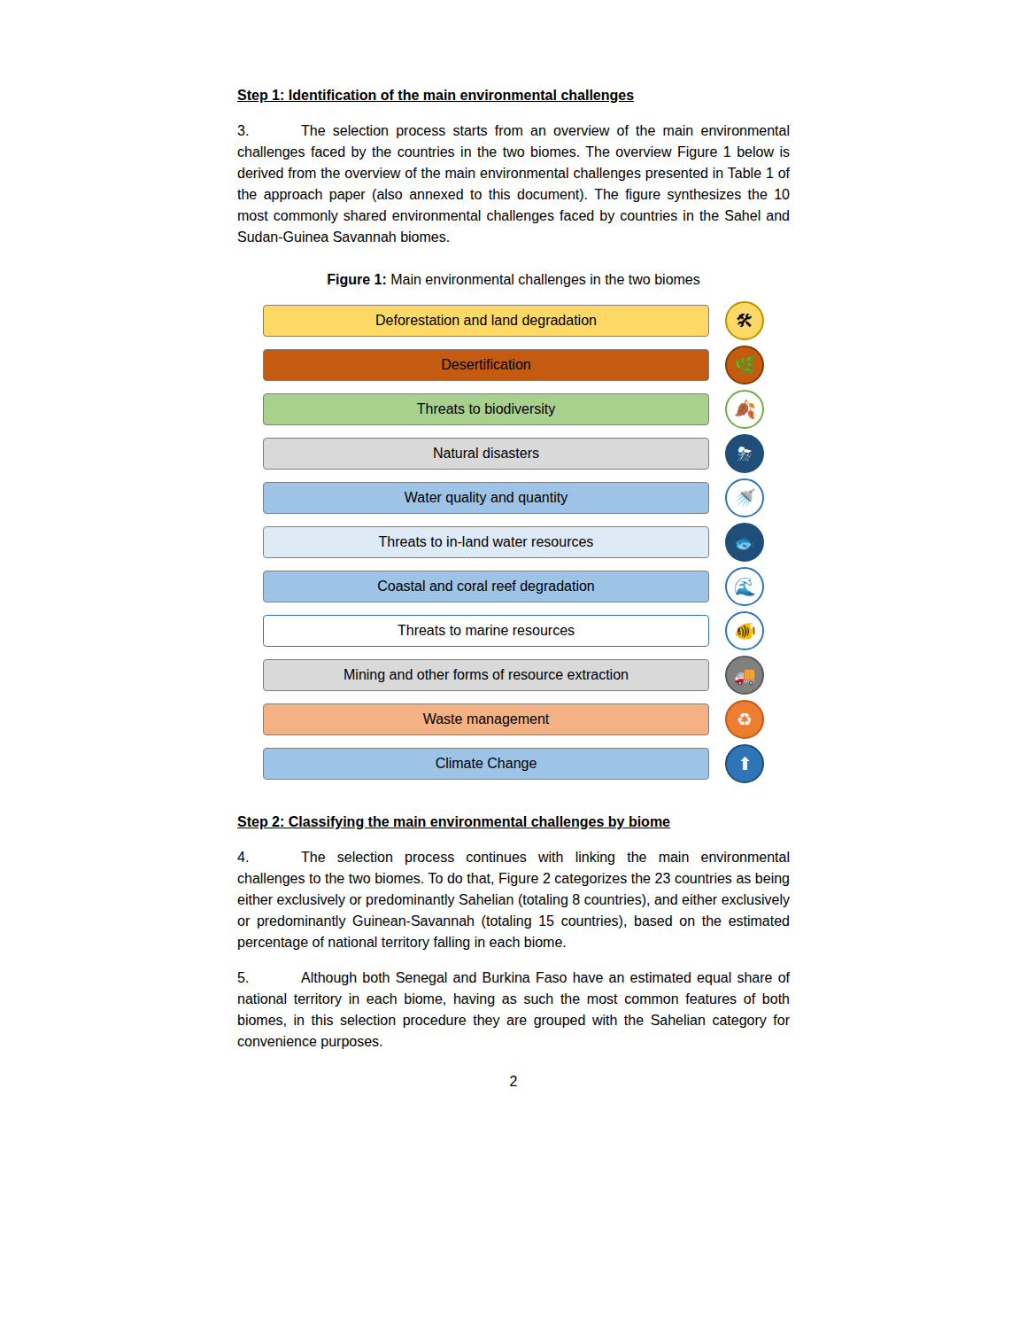Step 1: Identification of the main environmental challenges
3. The selection process starts from an overview of the main environmental challenges faced by the countries in the two biomes. The overview Figure 1 below is derived from the overview of the main environmental challenges presented in Table 1 of the approach paper (also annexed to this document). The figure synthesizes the 10 most commonly shared environmental challenges faced by countries in the Sahel and Sudan-Guinea Savannah biomes.
Figure 1: Main environmental challenges in the two biomes
Deforestation and land degradation
🛠
Desertification
🌿
Threats to biodiversity
🍂
Natural disasters
⛈
Water quality and quantity
🚿
Threats to in-land water resources
🐟
Coastal and coral reef degradation
🌊
Threats to marine resources
🐠
Mining and other forms of resource extraction
🚚
Waste management
♻
Climate Change
⬆
Step 2: Classifying the main environmental challenges by biome
4. The selection process continues with linking the main environmental challenges to the two biomes. To do that, Figure 2 categorizes the 23 countries as being either exclusively or predominantly Sahelian (totaling 8 countries), and either exclusively or predominantly Guinean-Savannah (totaling 15 countries), based on the estimated percentage of national territory falling in each biome.
5. Although both Senegal and Burkina Faso have an estimated equal share of national territory in each biome, having as such the most common features of both biomes, in this selection procedure they are grouped with the Sahelian category for convenience purposes.
2